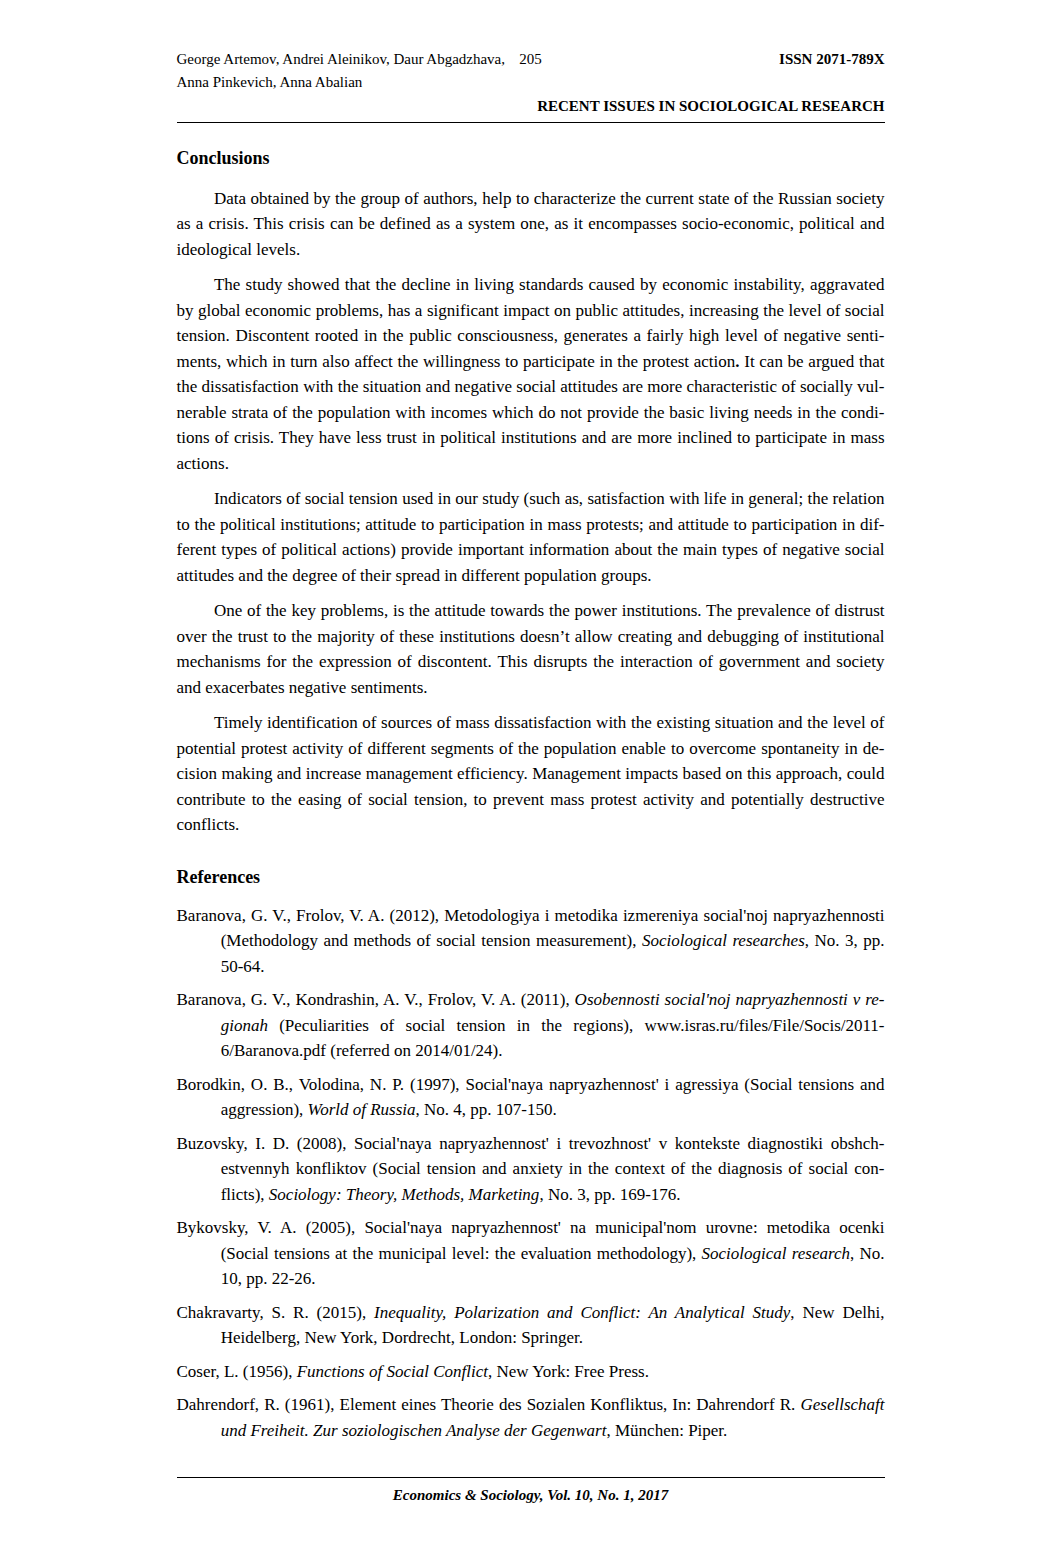George Artemov, Andrei Aleinikov, Daur Abgadzhava, Anna Pinkevich, Anna Abalian
205
ISSN 2071-789X
RECENT ISSUES IN SOCIOLOGICAL RESEARCH
Conclusions
Data obtained by the group of authors, help to characterize the current state of the Russian society as a crisis. This crisis can be defined as a system one, as it encompasses socio-economic, political and ideological levels.
The study showed that the decline in living standards caused by economic instability, aggravated by global economic problems, has a significant impact on public attitudes, increasing the level of social tension. Discontent rooted in the public consciousness, generates a fairly high level of negative sentiments, which in turn also affect the willingness to participate in the protest action. It can be argued that the dissatisfaction with the situation and negative social attitudes are more characteristic of socially vulnerable strata of the population with incomes which do not provide the basic living needs in the conditions of crisis. They have less trust in political institutions and are more inclined to participate in mass actions.
Indicators of social tension used in our study (such as, satisfaction with life in general; the relation to the political institutions; attitude to participation in mass protests; and attitude to participation in different types of political actions) provide important information about the main types of negative social attitudes and the degree of their spread in different population groups.
One of the key problems, is the attitude towards the power institutions. The prevalence of distrust over the trust to the majority of these institutions doesn’t allow creating and debugging of institutional mechanisms for the expression of discontent. This disrupts the interaction of government and society and exacerbates negative sentiments.
Timely identification of sources of mass dissatisfaction with the existing situation and the level of potential protest activity of different segments of the population enable to overcome spontaneity in decision making and increase management efficiency. Management impacts based on this approach, could contribute to the easing of social tension, to prevent mass protest activity and potentially destructive conflicts.
References
Baranova, G. V., Frolov, V. A. (2012), Metodologiya i metodika izmereniya social'noj napryazhennosti (Methodology and methods of social tension measurement), Sociological researches, No. 3, pp. 50-64.
Baranova, G. V., Kondrashin, A. V., Frolov, V. A. (2011), Osobennosti social'noj napryazhennosti v regionah (Peculiarities of social tension in the regions), www.isras.ru/files/File/Socis/2011-6/Baranova.pdf (referred on 2014/01/24).
Borodkin, O. B., Volodina, N. P. (1997), Social'naya napryazhennost' i agressiya (Social tensions and aggression), World of Russia, No. 4, pp. 107-150.
Buzovsky, I. D. (2008), Social'naya napryazhennost' i trevozhnost' v kontekste diagnostiki obshchestvennyh konfliktov (Social tension and anxiety in the context of the diagnosis of social conflicts), Sociology: Theory, Methods, Marketing, No. 3, pp. 169-176.
Bykovsky, V. A. (2005), Social'naya napryazhennost' na municipal'nom urovne: metodika ocenki (Social tensions at the municipal level: the evaluation methodology), Sociological research, No. 10, pp. 22-26.
Chakravarty, S. R. (2015), Inequality, Polarization and Conflict: An Analytical Study, New Delhi, Heidelberg, New York, Dordrecht, London: Springer.
Coser, L. (1956), Functions of Social Conflict, New York: Free Press.
Dahrendorf, R. (1961), Element eines Theorie des Sozialen Konfliktus, In: Dahrendorf R. Gesellschaft und Freiheit. Zur soziologischen Analyse der Gegenwart, München: Piper.
Economics & Sociology, Vol. 10, No. 1, 2017